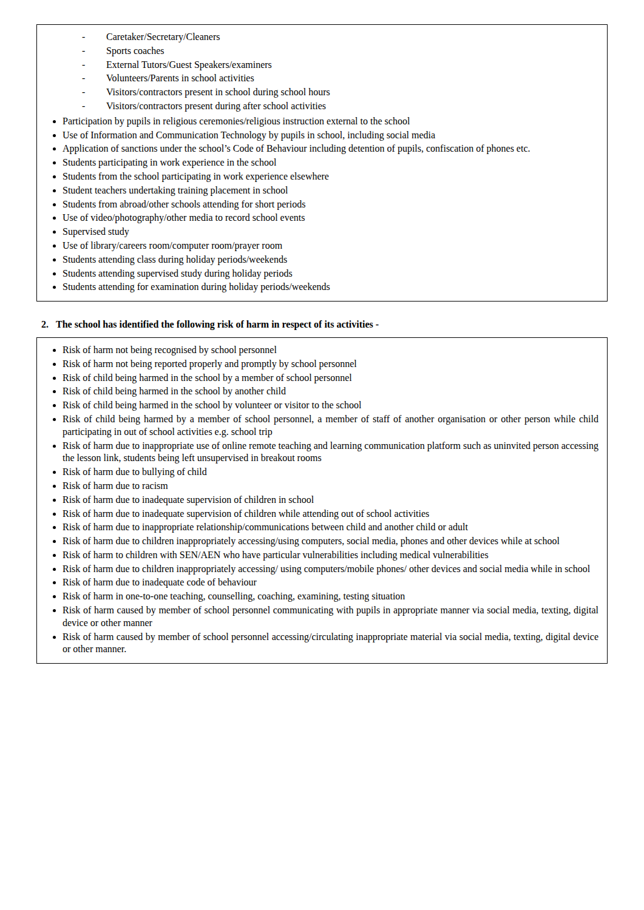Caretaker/Secretary/Cleaners
Sports coaches
External Tutors/Guest Speakers/examiners
Volunteers/Parents in school activities
Visitors/contractors present in school during school hours
Visitors/contractors present during after school activities
Participation by pupils in religious ceremonies/religious instruction external to the school
Use of Information and Communication Technology by pupils in school, including social media
Application of sanctions under the school’s Code of Behaviour including detention of pupils, confiscation of phones etc.
Students participating in work experience in the school
Students from the school participating in work experience elsewhere
Student teachers undertaking training placement in school
Students from abroad/other schools attending for short periods
Use of video/photography/other media to record school events
Supervised study
Use of library/careers room/computer room/prayer room
Students attending class during holiday periods/weekends
Students attending supervised study during holiday periods
Students attending for examination during holiday periods/weekends
2. The school has identified the following risk of harm in respect of its activities -
Risk of harm not being recognised by school personnel
Risk of harm not being reported properly and promptly by school personnel
Risk of child being harmed in the school by a member of school personnel
Risk of child being harmed in the school by another child
Risk of child being harmed in the school by volunteer or visitor to the school
Risk of child being harmed by a member of school personnel, a member of staff of another organisation or other person while child participating in out of school activities e.g. school trip
Risk of harm due to inappropriate use of online remote teaching and learning communication platform such as uninvited person accessing the lesson link, students being left unsupervised in breakout rooms
Risk of harm due to bullying of child
Risk of harm due to racism
Risk of harm due to inadequate supervision of children in school
Risk of harm due to inadequate supervision of children while attending out of school activities
Risk of harm due to inappropriate relationship/communications between child and another child or adult
Risk of harm due to children inappropriately accessing/using computers, social media, phones and other devices while at school
Risk of harm to children with SEN/AEN who have particular vulnerabilities including medical vulnerabilities
Risk of harm due to children inappropriately accessing/ using computers/mobile phones/ other devices and social media while in school
Risk of harm due to inadequate code of behaviour
Risk of harm in one-to-one teaching, counselling, coaching, examining, testing situation
Risk of harm caused by member of school personnel communicating with pupils in appropriate manner via social media, texting, digital device or other manner
Risk of harm caused by member of school personnel accessing/circulating inappropriate material via social media, texting, digital device or other manner.